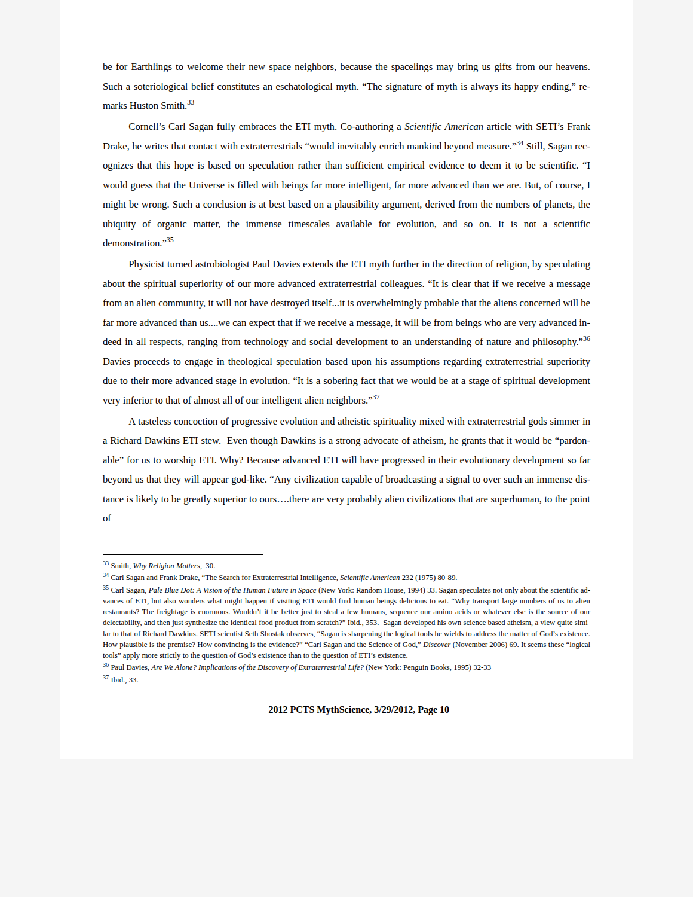be for Earthlings to welcome their new space neighbors, because the spacelings may bring us gifts from our heavens. Such a soteriological belief constitutes an eschatological myth. “The signature of myth is always its happy ending,” remarks Huston Smith.33
Cornell’s Carl Sagan fully embraces the ETI myth. Co-authoring a Scientific American article with SETI’s Frank Drake, he writes that contact with extraterrestrials “would inevitably enrich mankind beyond measure.”34 Still, Sagan recognizes that this hope is based on speculation rather than sufficient empirical evidence to deem it to be scientific. “I would guess that the Universe is filled with beings far more intelligent, far more advanced than we are. But, of course, I might be wrong. Such a conclusion is at best based on a plausibility argument, derived from the numbers of planets, the ubiquity of organic matter, the immense timescales available for evolution, and so on. It is not a scientific demonstration.”35
Physicist turned astrobiologist Paul Davies extends the ETI myth further in the direction of religion, by speculating about the spiritual superiority of our more advanced extraterrestrial colleagues. “It is clear that if we receive a message from an alien community, it will not have destroyed itself...it is overwhelmingly probable that the aliens concerned will be far more advanced than us....we can expect that if we receive a message, it will be from beings who are very advanced indeed in all respects, ranging from technology and social development to an understanding of nature and philosophy.”36 Davies proceeds to engage in theological speculation based upon his assumptions regarding extraterrestrial superiority due to their more advanced stage in evolution. “It is a sobering fact that we would be at a stage of spiritual development very inferior to that of almost all of our intelligent alien neighbors.”37
A tasteless concoction of progressive evolution and atheistic spirituality mixed with extraterrestrial gods simmer in a Richard Dawkins ETI stew. Even though Dawkins is a strong advocate of atheism, he grants that it would be “pardonable” for us to worship ETI. Why? Because advanced ETI will have progressed in their evolutionary development so far beyond us that they will appear god-like. “Any civilization capable of broadcasting a signal to over such an immense distance is likely to be greatly superior to ours….there are very probably alien civilizations that are superhuman, to the point of
33 Smith, Why Religion Matters, 30.
34 Carl Sagan and Frank Drake, “The Search for Extraterrestrial Intelligence, Scientific American 232 (1975) 80-89.
35 Carl Sagan, Pale Blue Dot: A Vision of the Human Future in Space (New York: Random House, 1994) 33. Sagan speculates not only about the scientific advances of ETI, but also wonders what might happen if visiting ETI would find human beings delicious to eat. “Why transport large numbers of us to alien restaurants? The freightage is enormous. Wouldn’t it be better just to steal a few humans, sequence our amino acids or whatever else is the source of our delectability, and then just synthesize the identical food product from scratch?” Ibid., 353. Sagan developed his own science based atheism, a view quite similar to that of Richard Dawkins. SETI scientist Seth Shostak observes, “Sagan is sharpening the logical tools he wields to address the matter of God’s existence. How plausible is the premise? How convincing is the evidence?” “Carl Sagan and the Science of God,” Discover (November 2006) 69. It seems these “logical tools” apply more strictly to the question of God’s existence than to the question of ETI’s existence.
36 Paul Davies, Are We Alone? Implications of the Discovery of Extraterrestrial Life? (New York: Penguin Books, 1995) 32-33
37 Ibid., 33.
2012 PCTS MythScience, 3/29/2012, Page 10